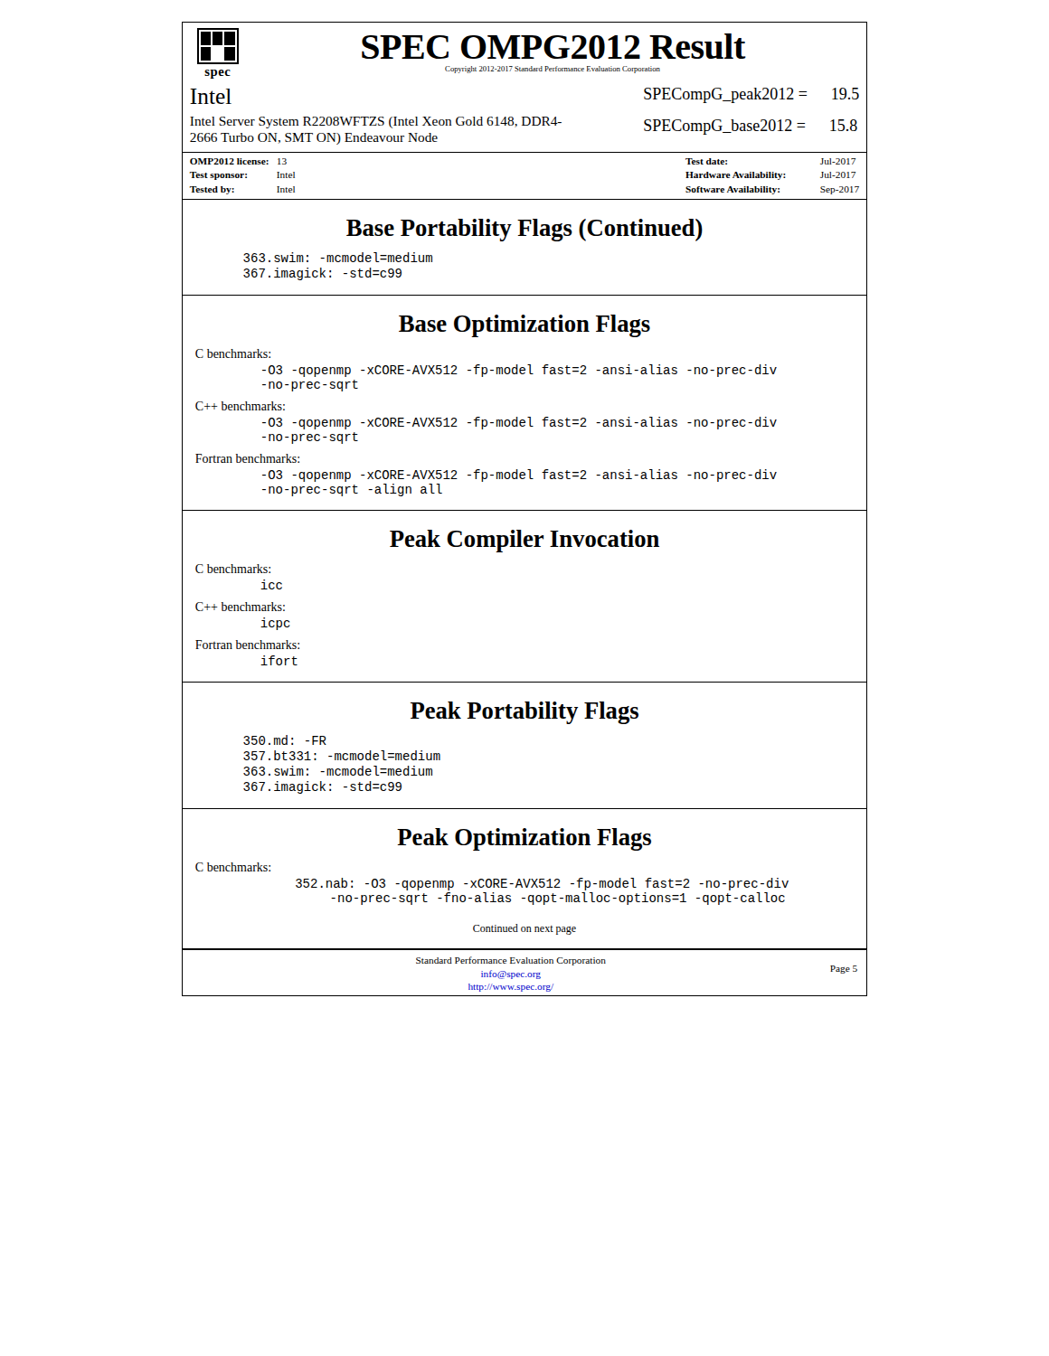spec
SPEC OMPG2012 Result
Copyright 2012-2017 Standard Performance Evaluation Corporation
Intel
Intel Server System R2208WFTZS (Intel Xeon Gold 6148, DDR4-2666 Turbo ON, SMT ON) Endeavour Node
SPECompG_peak2012 = 19.5
SPECompG_base2012 = 15.8
OMP2012 license: 13
Test sponsor: Intel
Tested by: Intel
Test date: Jul-2017
Hardware Availability: Jul-2017
Software Availability: Sep-2017
Base Portability Flags (Continued)
363.swim: -mcmodel=medium
367.imagick: -std=c99
Base Optimization Flags
C benchmarks:
-O3 -qopenmp -xCORE-AVX512 -fp-model fast=2 -ansi-alias -no-prec-div
-no-prec-sqrt
C++ benchmarks:
-O3 -qopenmp -xCORE-AVX512 -fp-model fast=2 -ansi-alias -no-prec-div
-no-prec-sqrt
Fortran benchmarks:
-O3 -qopenmp -xCORE-AVX512 -fp-model fast=2 -ansi-alias -no-prec-div
-no-prec-sqrt -align all
Peak Compiler Invocation
C benchmarks:
icc
C++ benchmarks:
icpc
Fortran benchmarks:
ifort
Peak Portability Flags
350.md: -FR
357.bt331: -mcmodel=medium
363.swim: -mcmodel=medium
367.imagick: -std=c99
Peak Optimization Flags
C benchmarks:
352.nab: -O3 -qopenmp -xCORE-AVX512 -fp-model fast=2 -no-prec-div
-no-prec-sqrt -fno-alias -qopt-malloc-options=1 -qopt-calloc
Continued on next page
Standard Performance Evaluation Corporation
info@spec.org
http://www.spec.org/
Page 5